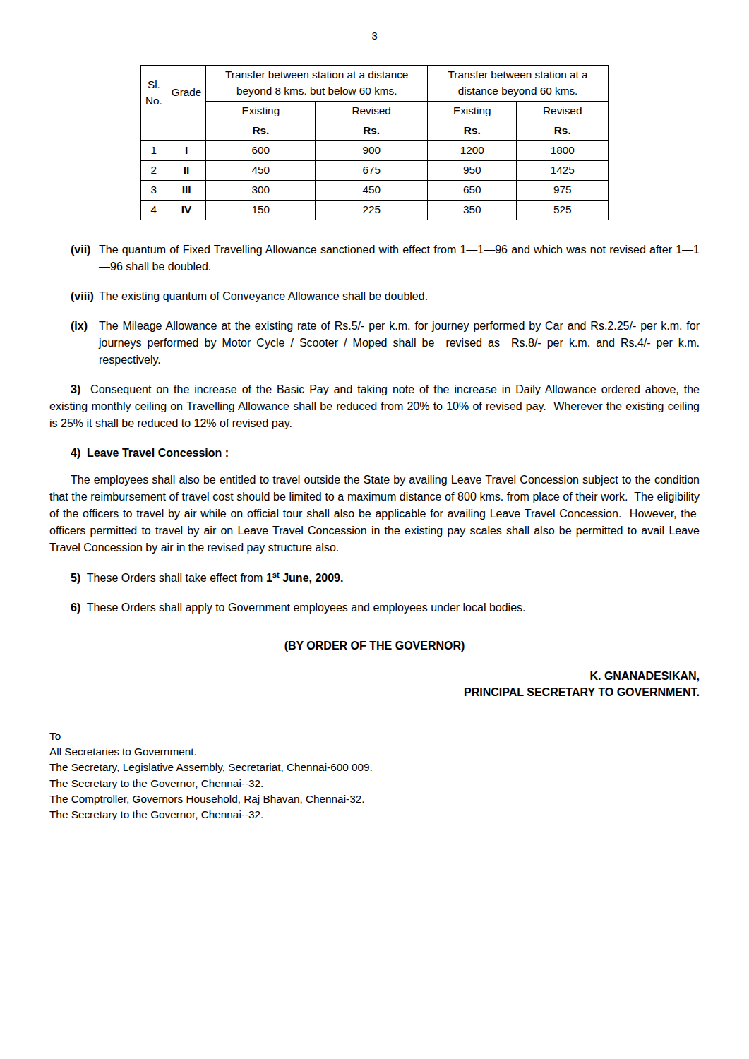3
| Sl. No. | Grade | Transfer between station at a distance beyond 8 kms. but below 60 kms. | Transfer between station at a distance beyond 60 kms. |
| --- | --- | --- | --- |
| Existing | Revised | Existing | Revised |
| | | Rs. | Rs. | Rs. | Rs. |
| 1 | I | 600 | 900 | 1200 | 1800 |
| 2 | II | 450 | 675 | 950 | 1425 |
| 3 | III | 300 | 450 | 650 | 975 |
| 4 | IV | 150 | 225 | 350 | 525 |
(vii)
The quantum of Fixed Travelling Allowance sanctioned with effect from 1—1—96 and which was not revised after 1—1—96 shall be doubled.
(viii)
The existing quantum of Conveyance Allowance shall be doubled.
(ix)
The Mileage Allowance at the existing rate of Rs.5/- per k.m. for journey performed by Car and Rs.2.25/- per k.m. for journeys performed by Motor Cycle / Scooter / Moped shall be revised as Rs.8/- per k.m. and Rs.4/- per k.m. respectively.
3) Consequent on the increase of the Basic Pay and taking note of the increase in Daily Allowance ordered above, the existing monthly ceiling on Travelling Allowance shall be reduced from 20% to 10% of revised pay. Wherever the existing ceiling is 25% it shall be reduced to 12% of revised pay.
4) Leave Travel Concession :
The employees shall also be entitled to travel outside the State by availing Leave Travel Concession subject to the condition that the reimbursement of travel cost should be limited to a maximum distance of 800 kms. from place of their work. The eligibility of the officers to travel by air while on official tour shall also be applicable for availing Leave Travel Concession. However, the officers permitted to travel by air on Leave Travel Concession in the existing pay scales shall also be permitted to avail Leave Travel Concession by air in the revised pay structure also.
5) These Orders shall take effect from 1st June, 2009.
6) These Orders shall apply to Government employees and employees under local bodies.
(BY ORDER OF THE GOVERNOR)
K. GNANADESIKAN,
PRINCIPAL SECRETARY TO GOVERNMENT.
To
All Secretaries to Government.
The Secretary, Legislative Assembly, Secretariat, Chennai-600 009.
The Secretary to the Governor, Chennai--32.
The Comptroller, Governors Household, Raj Bhavan, Chennai-32.
The Secretary to the Governor, Chennai--32.